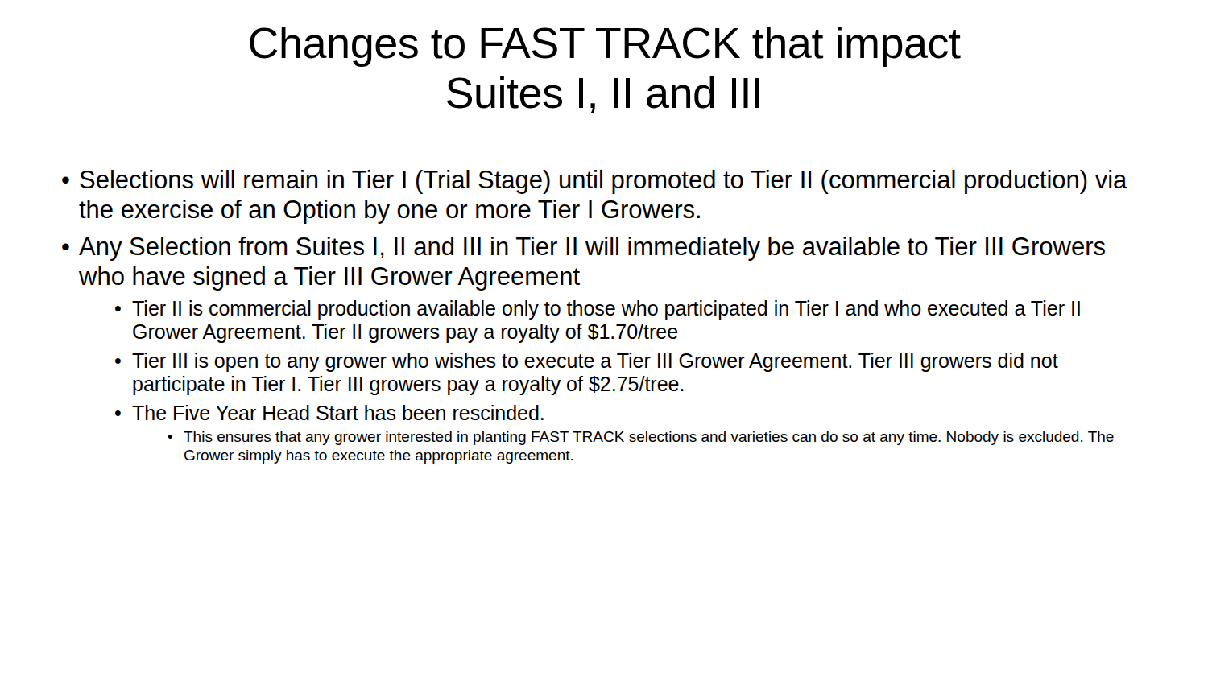Changes to FAST TRACK that impact
Suites I, II and III
Selections will remain in Tier I (Trial Stage) until promoted to Tier II (commercial production) via the exercise of an Option by one or more Tier I Growers.
Any Selection from Suites I, II and III in Tier II will immediately be available to Tier III Growers who have signed a Tier III Grower Agreement
Tier II is commercial production available only to those who participated in Tier I and who executed a Tier II Grower Agreement. Tier II growers pay a royalty of $1.70/tree
Tier III is open to any grower who wishes to execute a Tier III Grower Agreement. Tier III growers did not participate in Tier I. Tier III growers pay a royalty of $2.75/tree.
The Five Year Head Start has been rescinded.
This ensures that any grower interested in planting FAST TRACK selections and varieties can do so at any time. Nobody is excluded. The Grower simply has to execute the appropriate agreement.